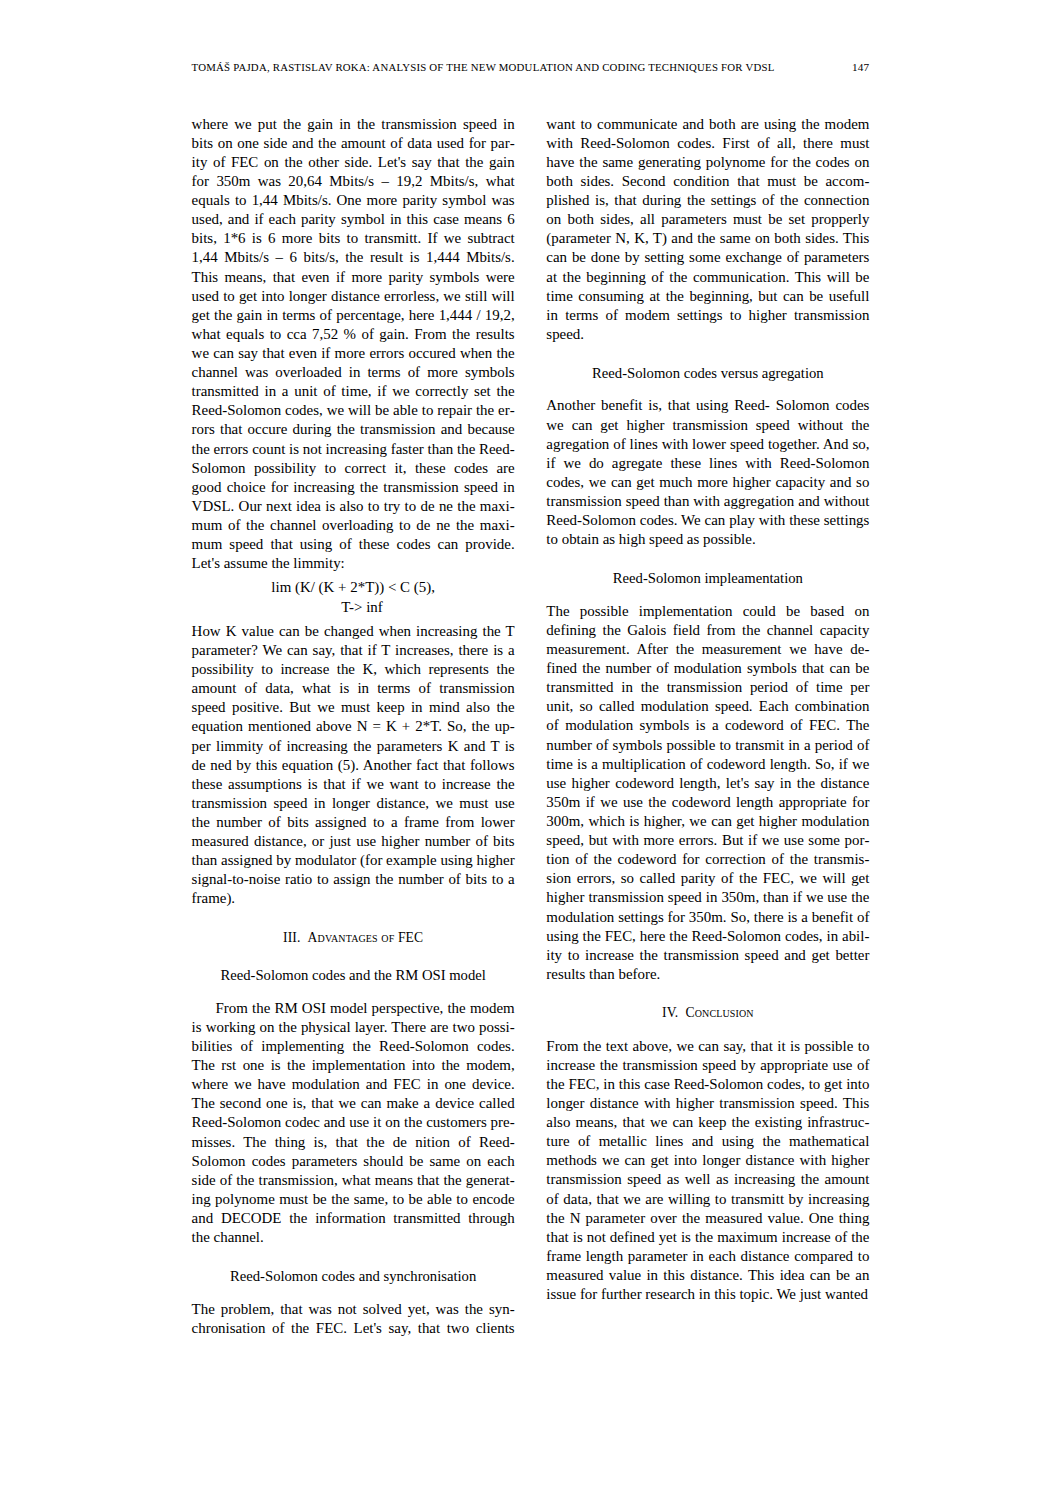Tomáš Pajda, Rastislav Roka: Analysis of the New Modulation and Coding Techniques for VDSL 147
where we put the gain in the transmission speed in bits on one side and the amount of data used for parity of FEC on the other side. Let's say that the gain for 350m was 20,64 Mbits/s – 19,2 Mbits/s, what equals to 1,44 Mbits/s. One more parity symbol was used, and if each parity symbol in this case means 6 bits, 1*6 is 6 more bits to transmitt. If we subtract 1,44 Mbits/s – 6 bits/s, the result is 1,444 Mbits/s. This means, that even if more parity symbols were used to get into longer distance errorless, we still will get the gain in terms of percentage, here 1,444 / 19,2, what equals to cca 7,52 % of gain. From the results we can say that even if more errors occured when the channel was overloaded in terms of more symbols transmitted in a unit of time, if we correctly set the Reed-Solomon codes, we will be able to repair the errors that occure during the transmission and because the errors count is not increasing faster than the Reed-Solomon possibility to correct it, these codes are good choice for increasing the transmission speed in VDSL. Our next idea is also to try to de ne the maximum of the channel overloading to de ne the maximum speed that using of these codes can provide. Let's assume the limmity:
lim (K/ (K + 2*T)) < C (5), T-> inf
How K value can be changed when increasing the T parameter? We can say, that if T increases, there is a possibility to increase the K, which represents the amount of data, what is in terms of transmission speed positive. But we must keep in mind also the equation mentioned above N = K + 2*T. So, the upper limmity of increasing the parameters K and T is de ned by this equation (5). Another fact that follows these assumptions is that if we want to increase the transmission speed in longer distance, we must use the number of bits assigned to a frame from lower measured distance, or just use higher number of bits than assigned by modulator (for example using higher signal-to-noise ratio to assign the number of bits to a frame).
III. Advantages of FEC
Reed-Solomon codes and the RM OSI model
From the RM OSI model perspective, the modem is working on the physical layer. There are two possibilities of implementing the Reed-Solomon codes. The rst one is the implementation into the modem, where we have modulation and FEC in one device. The second one is, that we can make a device called Reed-Solomon codec and use it on the customers premisses. The thing is, that the de nition of Reed-Solomon codes parameters should be same on each side of the transmission, what means that the generating polynome must be the same, to be able to encode and DECODE the information transmitted through the channel.
Reed-Solomon codes and synchronisation
The problem, that was not solved yet, was the synchronisation of the FEC. Let's say, that two clients want to communicate and both are using the modem with Reed-Solomon codes. First of all, there must have the same generating polynome for the codes on both sides. Second condition that must be accomplished is, that during the settings of the connection on both sides, all parameters must be set propperly (parameter N, K, T) and the same on both sides. This can be done by setting some exchange of parameters at the beginning of the communication. This will be time consuming at the beginning, but can be usefull in terms of modem settings to higher transmission speed.
Reed-Solomon codes versus agregation
Another benefit is, that using Reed- Solomon codes we can get higher transmission speed without the agregation of lines with lower speed together. And so, if we do agregate these lines with Reed-Solomon codes, we can get much more higher capacity and so transmission speed than with aggregation and without Reed-Solomon codes. We can play with these settings to obtain as high speed as possible.
Reed-Solomon impleamentation
The possible implementation could be based on defining the Galois field from the channel capacity measurement. After the measurement we have defined the number of modulation symbols that can be transmitted in the transmission period of time per unit, so called modulation speed. Each combination of modulation symbols is a codeword of FEC. The number of symbols possible to transmit in a period of time is a multiplication of codeword length. So, if we use higher codeword length, let's say in the distance 350m if we use the codeword length appropriate for 300m, which is higher, we can get higher modulation speed, but with more errors. But if we use some portion of the codeword for correction of the transmission errors, so called parity of the FEC, we will get higher transmission speed in 350m, than if we use the modulation settings for 350m. So, there is a benefit of using the FEC, here the Reed-Solomon codes, in ability to increase the transmission speed and get better results than before.
IV. Conclusion
From the text above, we can say, that it is possible to increase the transmission speed by appropriate use of the FEC, in this case Reed-Solomon codes, to get into longer distance with higher transmission speed. This also means, that we can keep the existing infrastructure of metallic lines and using the mathematical methods we can get into longer distance with higher transmission speed as well as increasing the amount of data, that we are willing to transmitt by increasing the N parameter over the measured value. One thing that is not defined yet is the maximum increase of the frame length parameter in each distance compared to measured value in this distance. This idea can be an issue for further research in this topic. We just wanted